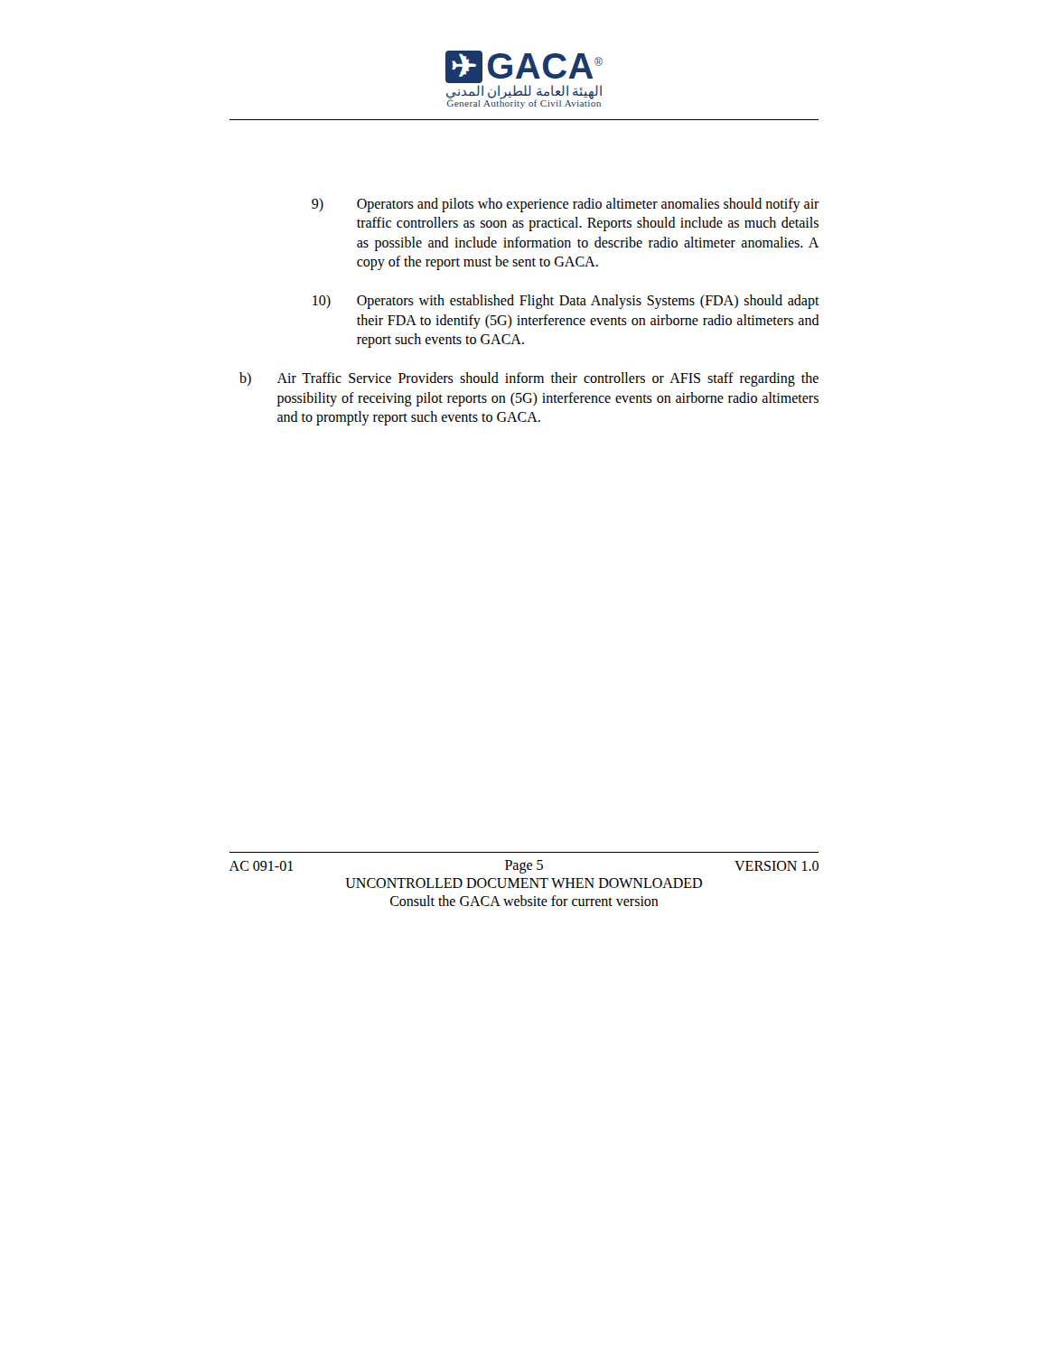✈GACA®
الهيئة العامة للطيران المدني
General Authority of Civil Aviation
9) Operators and pilots who experience radio altimeter anomalies should notify air traffic controllers as soon as practical. Reports should include as much details as possible and include information to describe radio altimeter anomalies. A copy of the report must be sent to GACA.
10) Operators with established Flight Data Analysis Systems (FDA) should adapt their FDA to identify (5G) interference events on airborne radio altimeters and report such events to GACA.
b) Air Traffic Service Providers should inform their controllers or AFIS staff regarding the possibility of receiving pilot reports on (5G) interference events on airborne radio altimeters and to promptly report such events to GACA.
| AC 091-01 | Page 5 UNCONTROLLED DOCUMENT WHEN DOWNLOADED Consult the GACA website for current version | VERSION 1.0 |